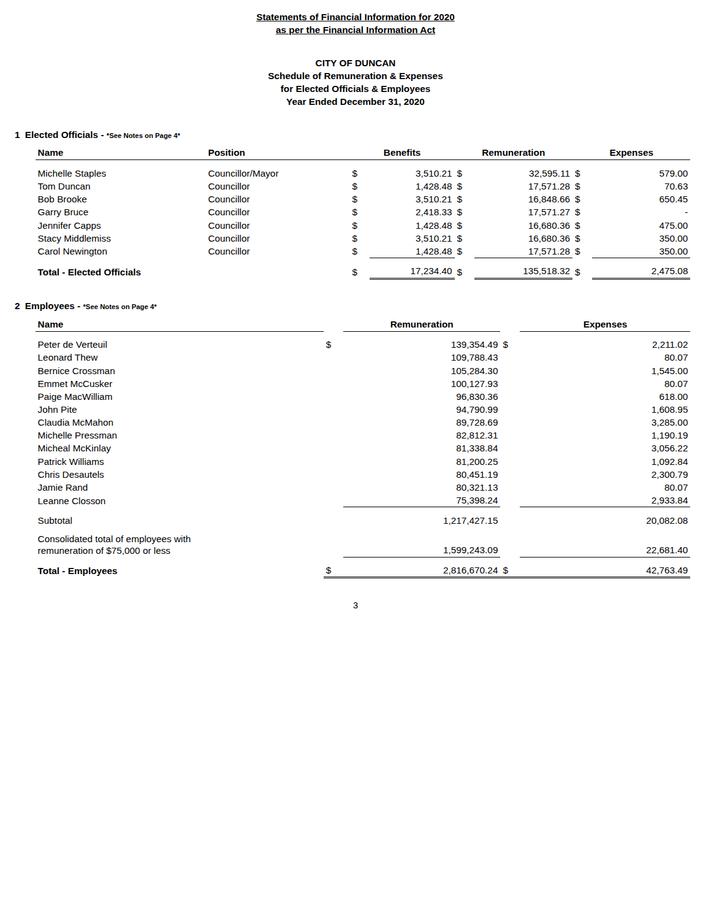Statements of Financial Information for 2020
as per the Financial Information Act
CITY OF DUNCAN
Schedule of Remuneration & Expenses
for Elected Officials & Employees
Year Ended December 31, 2020
1 Elected Officials - *See Notes on Page 4*
| Name | Position | Benefits | Remuneration | Expenses |
| --- | --- | --- | --- | --- |
| Michelle Staples | Councillor/Mayor | $ | 3,510.21 | $ | 32,595.11 | $ | 579.00 |
| Tom Duncan | Councillor | $ | 1,428.48 | $ | 17,571.28 | $ | 70.63 |
| Bob Brooke | Councillor | $ | 3,510.21 | $ | 16,848.66 | $ | 650.45 |
| Garry Bruce | Councillor | $ | 2,418.33 | $ | 17,571.27 | $ | - |
| Jennifer Capps | Councillor | $ | 1,428.48 | $ | 16,680.36 | $ | 475.00 |
| Stacy Middlemiss | Councillor | $ | 3,510.21 | $ | 16,680.36 | $ | 350.00 |
| Carol Newington | Councillor | $ | 1,428.48 | $ | 17,571.28 | $ | 350.00 |
| Total - Elected Officials | | $ | 17,234.40 | $ | 135,518.32 | $ | 2,475.08 |
2 Employees - *See Notes on Page 4*
| Name | | Remuneration | | Expenses |
| --- | --- | --- | --- | --- |
| Peter de Verteuil | $ | 139,354.49 | $ | 2,211.02 |
| Leonard Thew | | 109,788.43 | | 80.07 |
| Bernice Crossman | | 105,284.30 | | 1,545.00 |
| Emmet McCusker | | 100,127.93 | | 80.07 |
| Paige MacWilliam | | 96,830.36 | | 618.00 |
| John Pite | | 94,790.99 | | 1,608.95 |
| Claudia McMahon | | 89,728.69 | | 3,285.00 |
| Michelle Pressman | | 82,812.31 | | 1,190.19 |
| Micheal McKinlay | | 81,338.84 | | 3,056.22 |
| Patrick Williams | | 81,200.25 | | 1,092.84 |
| Chris Desautels | | 80,451.19 | | 2,300.79 |
| Jamie Rand | | 80,321.13 | | 80.07 |
| Leanne Closson | | 75,398.24 | | 2,933.84 |
| Subtotal | | 1,217,427.15 | | 20,082.08 |
| Consolidated total of employees with remuneration of $75,000 or less | | 1,599,243.09 | | 22,681.40 |
| Total - Employees | $ | 2,816,670.24 | $ | 42,763.49 |
3